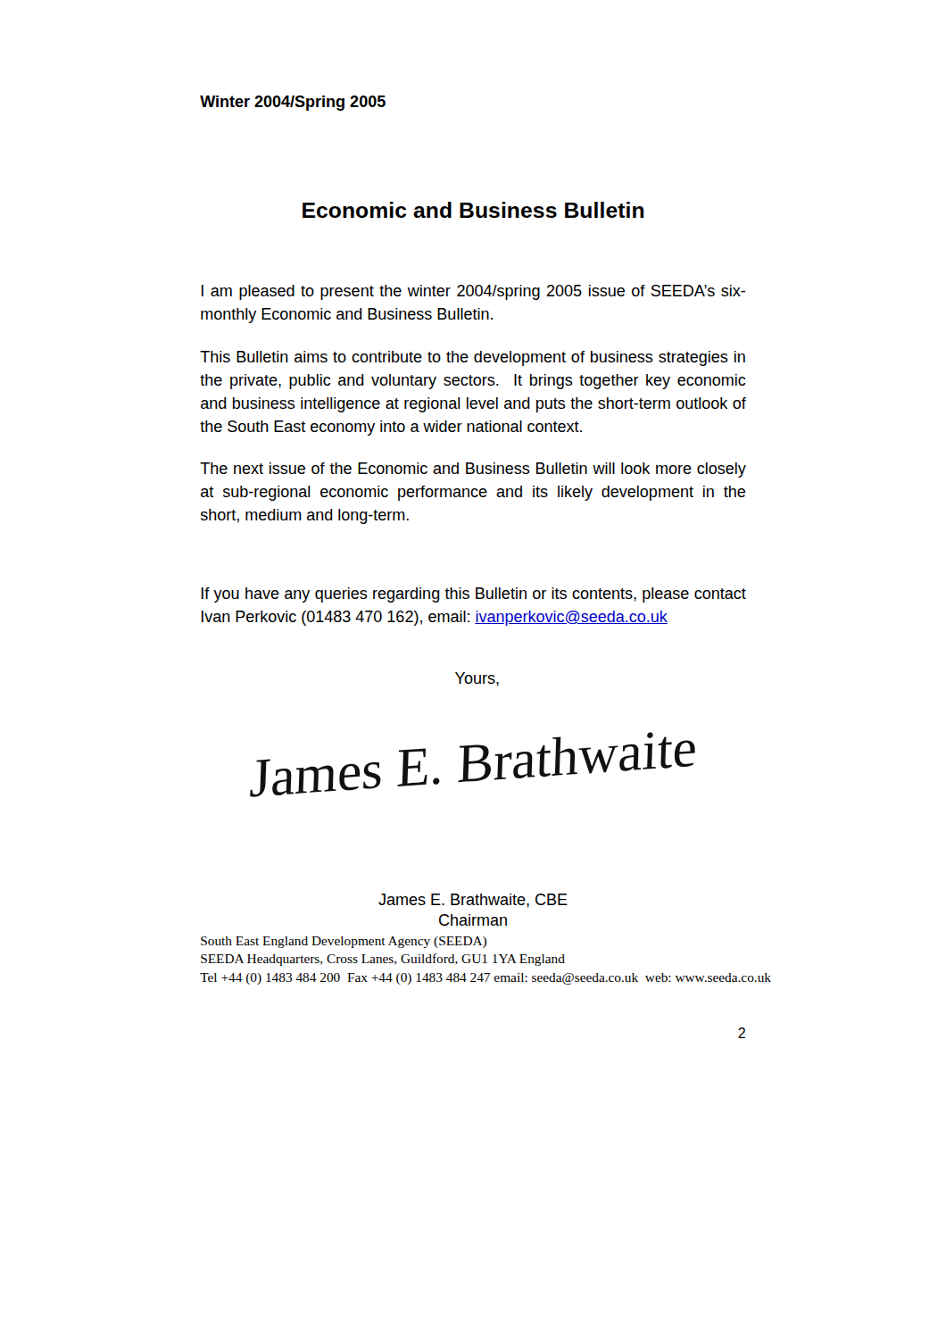Winter 2004/Spring 2005
Economic and Business Bulletin
I am pleased to present the winter 2004/spring 2005 issue of SEEDA’s six-monthly Economic and Business Bulletin.
This Bulletin aims to contribute to the development of business strategies in the private, public and voluntary sectors. It brings together key economic and business intelligence at regional level and puts the short-term outlook of the South East economy into a wider national context.
The next issue of the Economic and Business Bulletin will look more closely at sub-regional economic performance and its likely development in the short, medium and long-term.
If you have any queries regarding this Bulletin or its contents, please contact Ivan Perkovic (01483 470 162), email: ivanperkovic@seeda.co.uk
Yours,
James E. Brathwaite
James E. Brathwaite, CBE Chairman
South East England Development Agency (SEEDA)
SEEDA Headquarters, Cross Lanes, Guildford, GU1 1YA England
Tel +44 (0) 1483 484 200 Fax +44 (0) 1483 484 247 email: seeda@seeda.co.uk web: www.seeda.co.uk
2